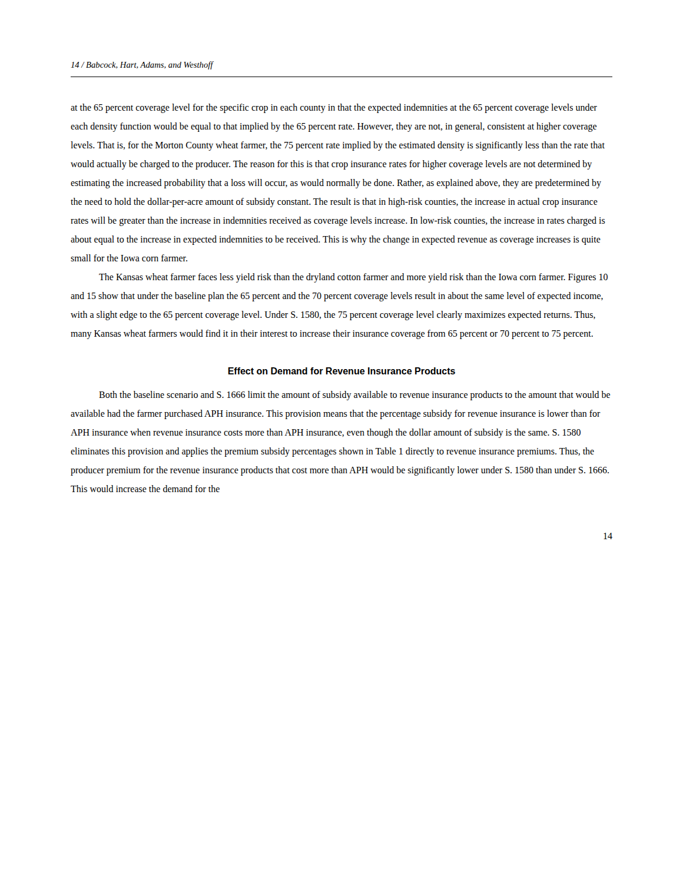14 / Babcock, Hart, Adams, and Westhoff
at the 65 percent coverage level for the specific crop in each county in that the expected indemnities at the 65 percent coverage levels under each density function would be equal to that implied by the 65 percent rate. However, they are not, in general, consistent at higher coverage levels. That is, for the Morton County wheat farmer, the 75 percent rate implied by the estimated density is significantly less than the rate that would actually be charged to the producer. The reason for this is that crop insurance rates for higher coverage levels are not determined by estimating the increased probability that a loss will occur, as would normally be done. Rather, as explained above, they are predetermined by the need to hold the dollar-per-acre amount of subsidy constant. The result is that in high-risk counties, the increase in actual crop insurance rates will be greater than the increase in indemnities received as coverage levels increase. In low-risk counties, the increase in rates charged is about equal to the increase in expected indemnities to be received. This is why the change in expected revenue as coverage increases is quite small for the Iowa corn farmer.
The Kansas wheat farmer faces less yield risk than the dryland cotton farmer and more yield risk than the Iowa corn farmer. Figures 10 and 15 show that under the baseline plan the 65 percent and the 70 percent coverage levels result in about the same level of expected income, with a slight edge to the 65 percent coverage level. Under S. 1580, the 75 percent coverage level clearly maximizes expected returns. Thus, many Kansas wheat farmers would find it in their interest to increase their insurance coverage from 65 percent or 70 percent to 75 percent.
Effect on Demand for Revenue Insurance Products
Both the baseline scenario and S. 1666 limit the amount of subsidy available to revenue insurance products to the amount that would be available had the farmer purchased APH insurance. This provision means that the percentage subsidy for revenue insurance is lower than for APH insurance when revenue insurance costs more than APH insurance, even though the dollar amount of subsidy is the same. S. 1580 eliminates this provision and applies the premium subsidy percentages shown in Table 1 directly to revenue insurance premiums. Thus, the producer premium for the revenue insurance products that cost more than APH would be significantly lower under S. 1580 than under S. 1666. This would increase the demand for the
14